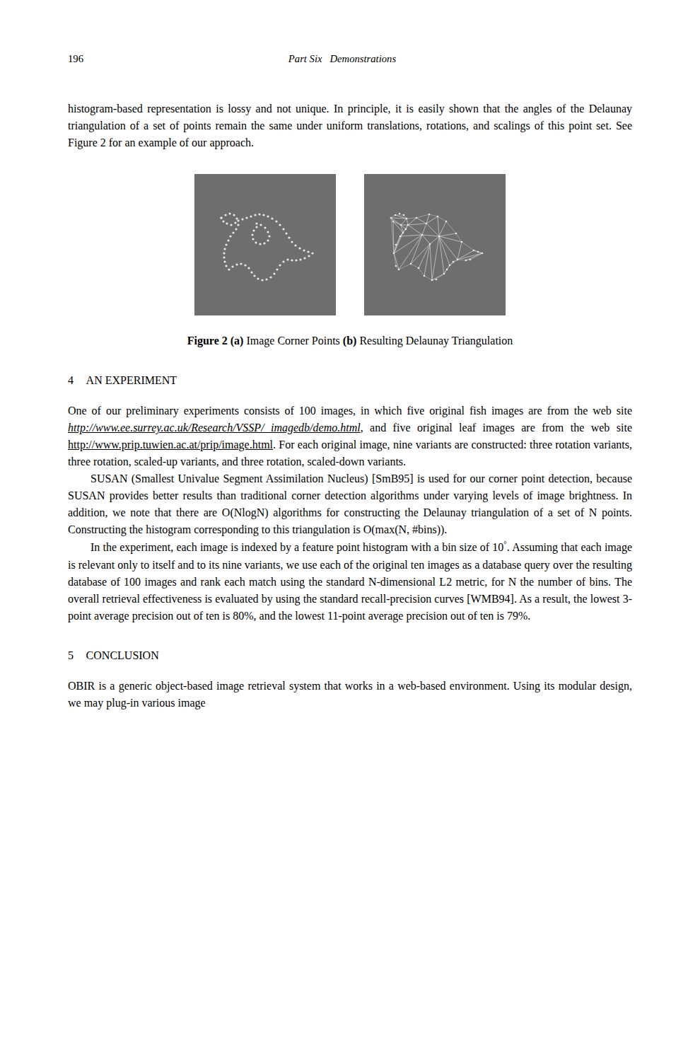196 Part Six Demonstrations
histogram-based representation is lossy and not unique. In principle, it is easily shown that the angles of the Delaunay triangulation of a set of points remain the same under uniform translations, rotations, and scalings of this point set. See Figure 2 for an example of our approach.
Figure 2 (a) Image Corner Points (b) Resulting Delaunay Triangulation
4 An Experiment
One of our preliminary experiments consists of 100 images, in which five original fish images are from the web site http://www.ee.surrey.ac.uk/Research/VSSP/ imagedb/demo.html, and five original leaf images are from the web site http://www.prip.tuwien.ac.at/prip/image.html. For each original image, nine variants are constructed: three rotation variants, three rotation, scaled-up variants, and three rotation, scaled-down variants.
SUSAN (Smallest Univalue Segment Assimilation Nucleus) [SmB95] is used for our corner point detection, because SUSAN provides better results than traditional corner detection algorithms under varying levels of image brightness. In addition, we note that there are O(NlogN) algorithms for constructing the Delaunay triangulation of a set of N points. Constructing the histogram corresponding to this triangulation is O(max(N, #bins)).
In the experiment, each image is indexed by a feature point histogram with a bin size of 10°. Assuming that each image is relevant only to itself and to its nine variants, we use each of the original ten images as a database query over the resulting database of 100 images and rank each match using the standard N-dimensional L2 metric, for N the number of bins. The overall retrieval effectiveness is evaluated by using the standard recall-precision curves [WMB94]. As a result, the lowest 3-point average precision out of ten is 80%, and the lowest 11-point average precision out of ten is 79%.
5 Conclusion
OBIR is a generic object-based image retrieval system that works in a web-based environment. Using its modular design, we may plug-in various image